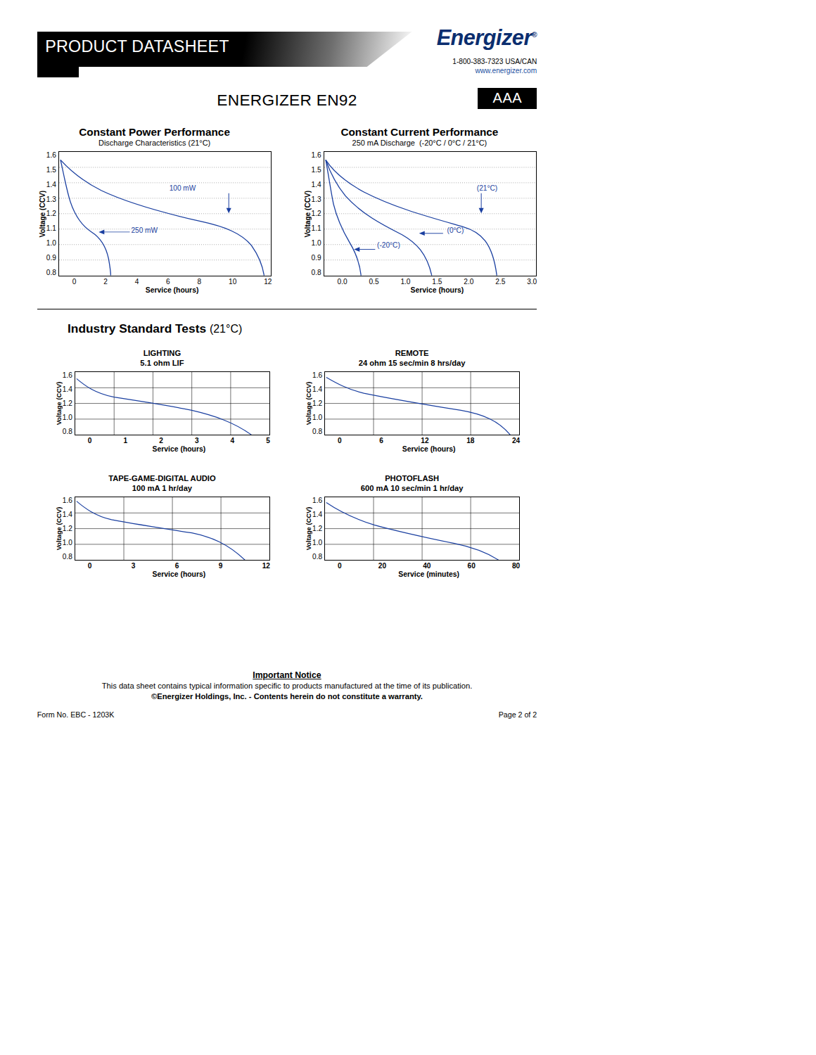PRODUCT DATASHEET
Energizer®
1-800-383-7323 USA/CAN
www.energizer.com
ENERGIZER EN92
AAA
Constant Power Performance
Discharge Characteristics (21°C)
Voltage (CCV)
1.61.51.41.31.2 1.11.00.90.8
100 mW
250 mW
024681012
Service (hours)
Constant Current Performance
250 mA Discharge (-20°C / 0°C / 21°C)
Voltage (CCV)
1.61.51.41.31.2 1.11.00.90.8
(21°C)
(0°C)
(-20°C)
0.00.51.01.52.02.53.0
Service (hours)
Industry Standard Tests (21°C)
LIGHTING
5.1 ohm LIF
Voltage (CCV)
1.61.41.21.00.8
012345
Service (hours)
REMOTE
24 ohm 15 sec/min 8 hrs/day
Voltage (CCV)
1.61.41.21.00.8
06121824
Service (hours)
TAPE-GAME-DIGITAL AUDIO
100 mA 1 hr/day
Voltage (CCV)
1.61.41.21.00.8
036912
Service (hours)
PHOTOFLASH
600 mA 10 sec/min 1 hr/day
Voltage (CCV)
1.61.41.21.00.8
020406080
Service (minutes)
Important Notice
This data sheet contains typical information specific to products manufactured at the time of its publication.
©Energizer Holdings, Inc. - Contents herein do not constitute a warranty.
Form No. EBC - 1203K Page 2 of 2